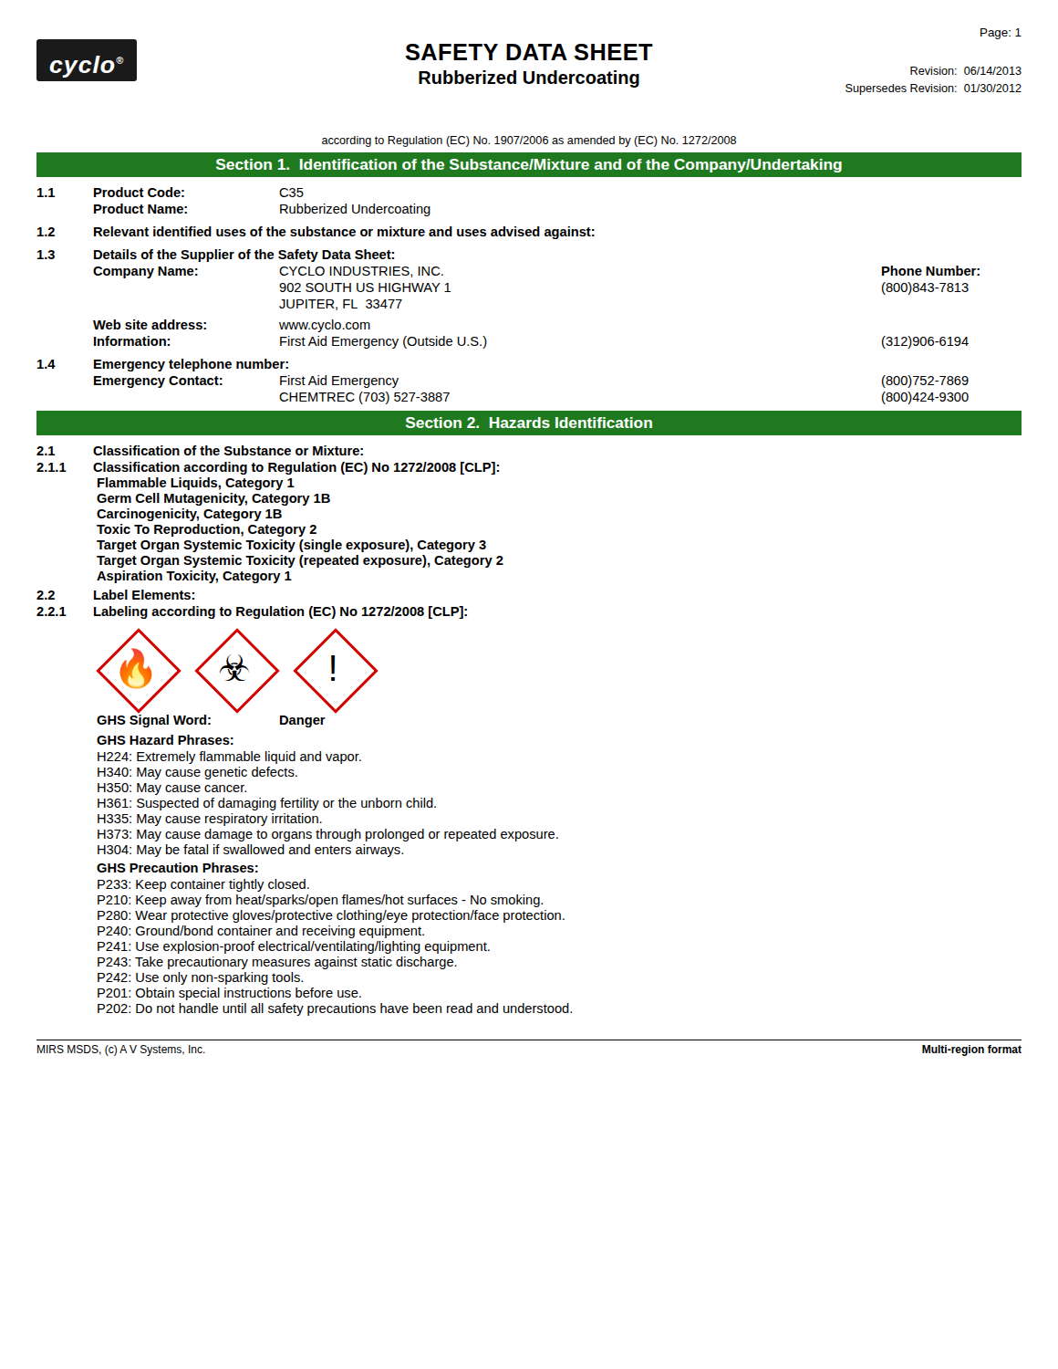Page: 1
cyclo®
SAFETY DATA SHEET
Rubberized Undercoating
Revision: 06/14/2013
Supersedes Revision: 01/30/2012
according to Regulation (EC) No. 1907/2006 as amended by (EC) No. 1272/2008
Section 1. Identification of the Substance/Mixture and of the Company/Undertaking
| 1.1 | Product Code: | C35 | |
| | Product Name: | Rubberized Undercoating | |
| 1.2 | Relevant identified uses of the substance or mixture and uses advised against: |
| 1.3 | Details of the Supplier of the Safety Data Sheet: |
| | Company Name: | CYCLO INDUSTRIES, INC. | Phone Number: |
| | | 902 SOUTH US HIGHWAY 1 | (800)843-7813 |
| | | JUPITER, FL 33477 | |
| | Web site address: | www.cyclo.com | |
| | Information: | First Aid Emergency (Outside U.S.) | (312)906-6194 |
| 1.4 | Emergency telephone number: |
| | Emergency Contact: | First Aid Emergency | (800)752-7869 |
| | | CHEMTREC (703) 527-3887 | (800)424-9300 |
Section 2. Hazards Identification
| 2.1 | Classification of the Substance or Mixture: |
| 2.1.1 | Classification according to Regulation (EC) No 1272/2008 [CLP]: |
Flammable Liquids, Category 1
Germ Cell Mutagenicity, Category 1B
Carcinogenicity, Category 1B
Toxic To Reproduction, Category 2
Target Organ Systemic Toxicity (single exposure), Category 3
Target Organ Systemic Toxicity (repeated exposure), Category 2
Aspiration Toxicity, Category 1
| 2.2 | Label Elements: |
| 2.2.1 | Labeling according to Regulation (EC) No 1272/2008 [CLP]: |
🔥 ☣ !
GHS Signal Word: Danger
GHS Hazard Phrases:
H224: Extremely flammable liquid and vapor.
H340: May cause genetic defects.
H350: May cause cancer.
H361: Suspected of damaging fertility or the unborn child.
H335: May cause respiratory irritation.
H373: May cause damage to organs through prolonged or repeated exposure.
H304: May be fatal if swallowed and enters airways.
GHS Precaution Phrases:
P233: Keep container tightly closed.
P210: Keep away from heat/sparks/open flames/hot surfaces - No smoking.
P280: Wear protective gloves/protective clothing/eye protection/face protection.
P240: Ground/bond container and receiving equipment.
P241: Use explosion-proof electrical/ventilating/lighting equipment.
P243: Take precautionary measures against static discharge.
P242: Use only non-sparking tools.
P201: Obtain special instructions before use.
P202: Do not handle until all safety precautions have been read and understood.
MIRS MSDS, (c) A V Systems, Inc. Multi-region format